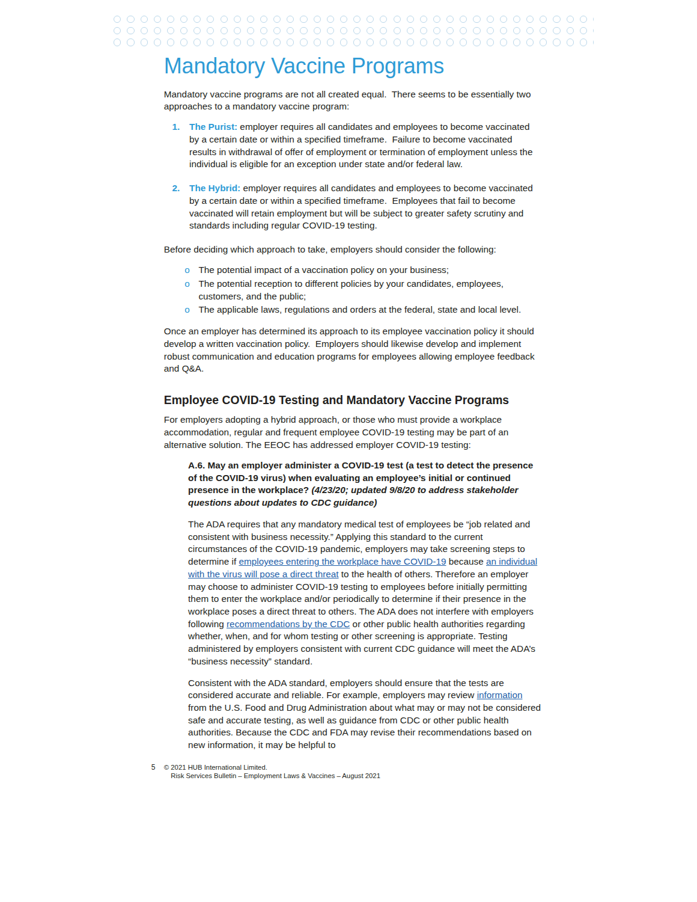Mandatory Vaccine Programs
Mandatory vaccine programs are not all created equal. There seems to be essentially two approaches to a mandatory vaccine program:
The Purist: employer requires all candidates and employees to become vaccinated by a certain date or within a specified timeframe. Failure to become vaccinated results in withdrawal of offer of employment or termination of employment unless the individual is eligible for an exception under state and/or federal law.
The Hybrid: employer requires all candidates and employees to become vaccinated by a certain date or within a specified timeframe. Employees that fail to become vaccinated will retain employment but will be subject to greater safety scrutiny and standards including regular COVID-19 testing.
Before deciding which approach to take, employers should consider the following:
The potential impact of a vaccination policy on your business;
The potential reception to different policies by your candidates, employees, customers, and the public;
The applicable laws, regulations and orders at the federal, state and local level.
Once an employer has determined its approach to its employee vaccination policy it should develop a written vaccination policy. Employers should likewise develop and implement robust communication and education programs for employees allowing employee feedback and Q&A.
Employee COVID-19 Testing and Mandatory Vaccine Programs
For employers adopting a hybrid approach, or those who must provide a workplace accommodation, regular and frequent employee COVID-19 testing may be part of an alternative solution. The EEOC has addressed employer COVID-19 testing:
A.6. May an employer administer a COVID-19 test (a test to detect the presence of the COVID-19 virus) when evaluating an employee’s initial or continued presence in the workplace? (4/23/20; updated 9/8/20 to address stakeholder questions about updates to CDC guidance)
The ADA requires that any mandatory medical test of employees be “job related and consistent with business necessity.” Applying this standard to the current circumstances of the COVID-19 pandemic, employers may take screening steps to determine if employees entering the workplace have COVID-19 because an individual with the virus will pose a direct threat to the health of others. Therefore an employer may choose to administer COVID-19 testing to employees before initially permitting them to enter the workplace and/or periodically to determine if their presence in the workplace poses a direct threat to others. The ADA does not interfere with employers following recommendations by the CDC or other public health authorities regarding whether, when, and for whom testing or other screening is appropriate. Testing administered by employers consistent with current CDC guidance will meet the ADA’s “business necessity” standard.
Consistent with the ADA standard, employers should ensure that the tests are considered accurate and reliable. For example, employers may review information from the U.S. Food and Drug Administration about what may or may not be considered safe and accurate testing, as well as guidance from CDC or other public health authorities. Because the CDC and FDA may revise their recommendations based on new information, it may be helpful to
5
© 2021 HUB International Limited.
Risk Services Bulletin – Employment Laws & Vaccines – August 2021